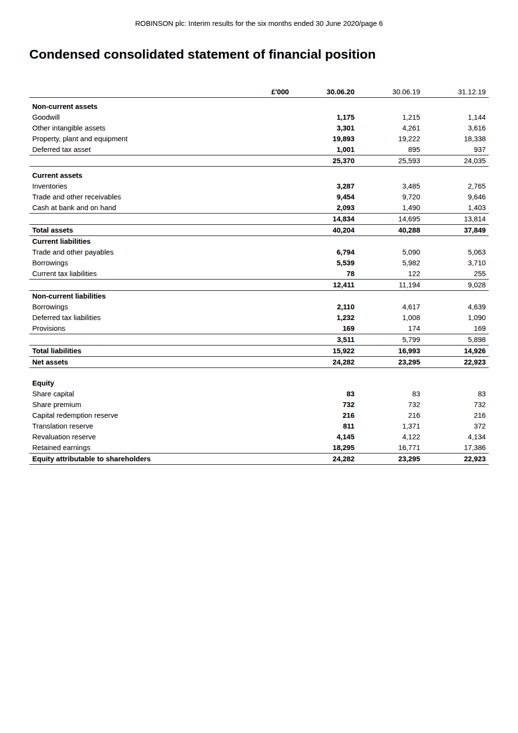ROBINSON plc: Interim results for the six months ended 30 June 2020/page 6
Condensed consolidated statement of financial position
| | £'000 | 30.06.20 | 30.06.19 | 31.12.19 |
| --- | --- | --- | --- | --- |
| Non-current assets | | | | |
| Goodwill | | 1,175 | 1,215 | 1,144 |
| Other intangible assets | | 3,301 | 4,261 | 3,616 |
| Property, plant and equipment | | 19,893 | 19,222 | 18,338 |
| Deferred tax asset | | 1,001 | 895 | 937 |
| | | 25,370 | 25,593 | 24,035 |
| Current assets | | | | |
| Inventories | | 3,287 | 3,485 | 2,765 |
| Trade and other receivables | | 9,454 | 9,720 | 9,646 |
| Cash at bank and on hand | | 2,093 | 1,490 | 1,403 |
| | | 14,834 | 14,695 | 13,814 |
| Total assets | | 40,204 | 40,288 | 37,849 |
| Current liabilities | | | | |
| Trade and other payables | | 6,794 | 5,090 | 5,063 |
| Borrowings | | 5,539 | 5,982 | 3,710 |
| Current tax liabilities | | 78 | 122 | 255 |
| | | 12,411 | 11,194 | 9,028 |
| Non-current liabilities | | | | |
| Borrowings | | 2,110 | 4,617 | 4,639 |
| Deferred tax liabilities | | 1,232 | 1,008 | 1,090 |
| Provisions | | 169 | 174 | 169 |
| | | 3,511 | 5,799 | 5,898 |
| Total liabilities | | 15,922 | 16,993 | 14,926 |
| Net assets | | 24,282 | 23,295 | 22,923 |
| Equity | | | | |
| Share capital | | 83 | 83 | 83 |
| Share premium | | 732 | 732 | 732 |
| Capital redemption reserve | | 216 | 216 | 216 |
| Translation reserve | | 811 | 1,371 | 372 |
| Revaluation reserve | | 4,145 | 4,122 | 4,134 |
| Retained earnings | | 18,295 | 16,771 | 17,386 |
| Equity attributable to shareholders | | 24,282 | 23,295 | 22,923 |